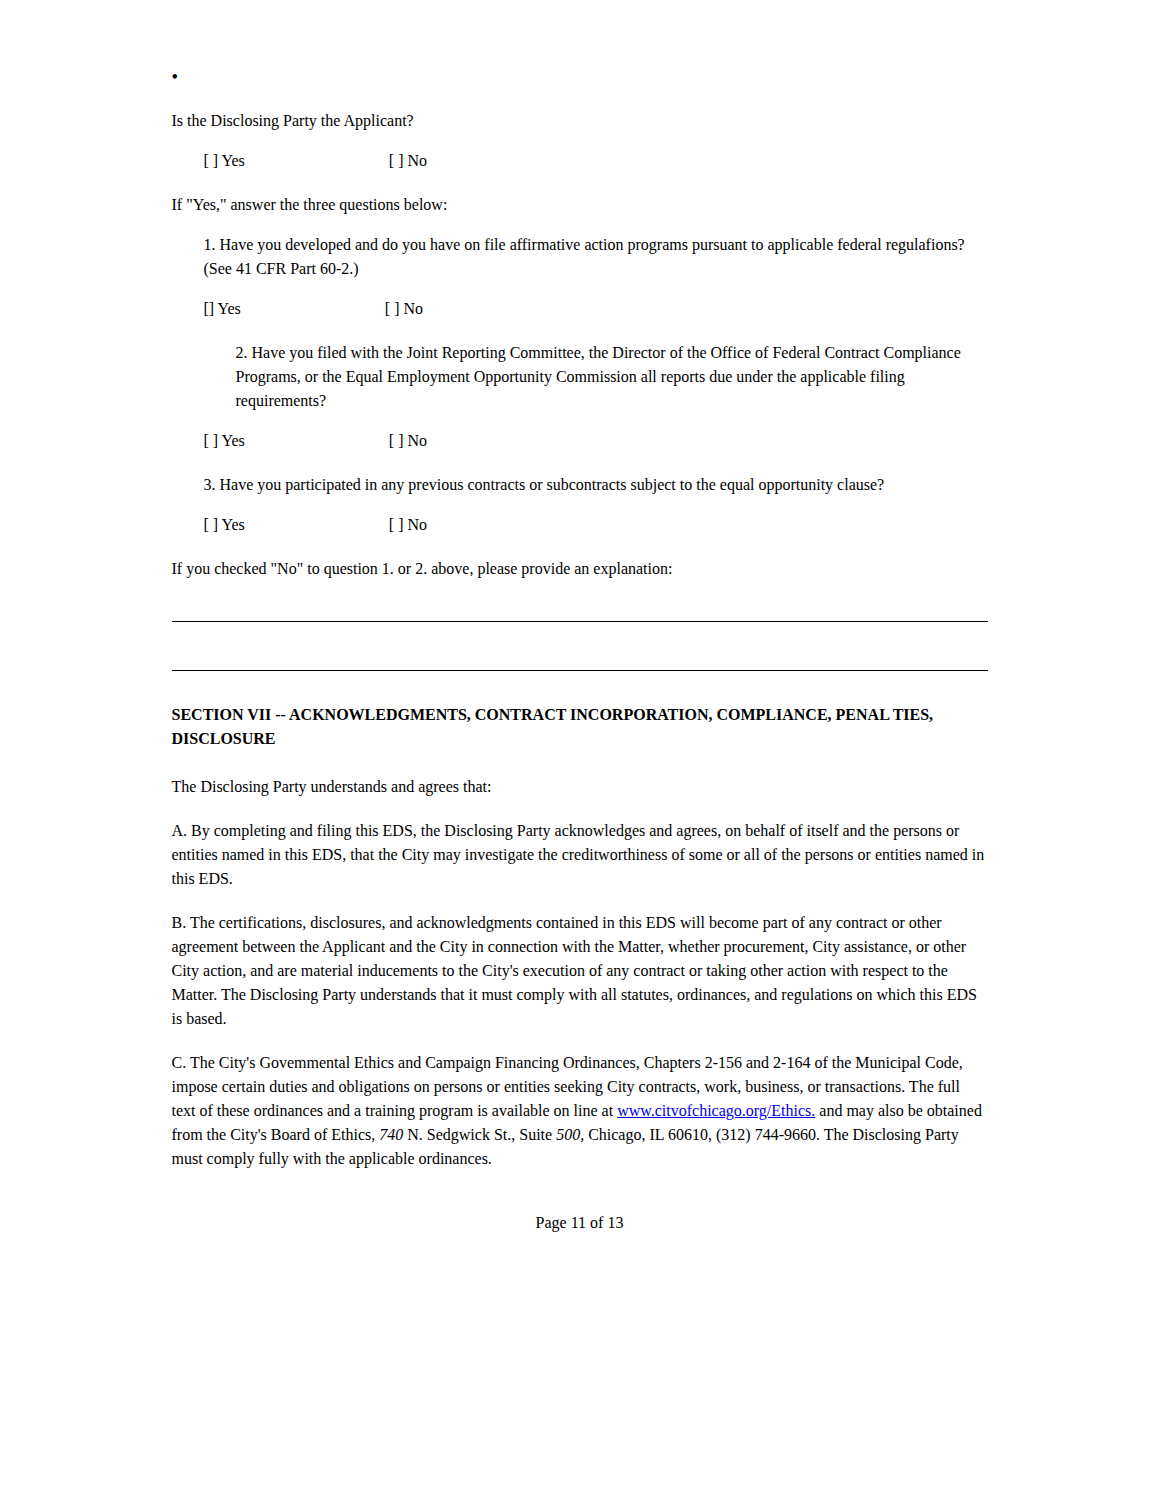•
Is the Disclosing Party the Applicant?
[ ] Yes [ ] No
If "Yes," answer the three questions below:
1. Have you developed and do you have on file affirmative action programs pursuant to applicable federal regulafions? (See 41 CFR Part 60-2.)
[] Yes [ ] No
2. Have you filed with the Joint Reporting Committee, the Director of the Office of Federal Contract Compliance Programs, or the Equal Employment Opportunity Commission all reports due under the applicable filing requirements?
[ ] Yes [ ] No
3. Have you participated in any previous contracts or subcontracts subject to the equal opportunity clause?
[ ] Yes [ ] No
If you checked "No" to question 1. or 2. above, please provide an explanation:
SECTION VII -- ACKNOWLEDGMENTS, CONTRACT INCORPORATION, COMPLIANCE, PENAL TIES, DISCLOSURE
The Disclosing Party understands and agrees that:
A. By completing and filing this EDS, the Disclosing Party acknowledges and agrees, on behalf of itself and the persons or entities named in this EDS, that the City may investigate the creditworthiness of some or all of the persons or entities named in this EDS.
B. The certifications, disclosures, and acknowledgments contained in this EDS will become part of any contract or other agreement between the Applicant and the City in connection with the Matter, whether procurement, City assistance, or other City action, and are material inducements to the City's execution of any contract or taking other action with respect to the Matter. The Disclosing Party understands that it must comply with all statutes, ordinances, and regulations on which this EDS is based.
C. The City's Govemmental Ethics and Campaign Financing Ordinances, Chapters 2-156 and 2-164 of the Municipal Code, impose certain duties and obligations on persons or entities seeking City contracts, work, business, or transactions. The full text of these ordinances and a training program is available on line at www.citvofchicago.org/Ethics. and may also be obtained from the City's Board of Ethics, 740 N. Sedgwick St., Suite 500, Chicago, IL 60610, (312) 744-9660. The Disclosing Party must comply fully with the applicable ordinances.
Page 11 of 13